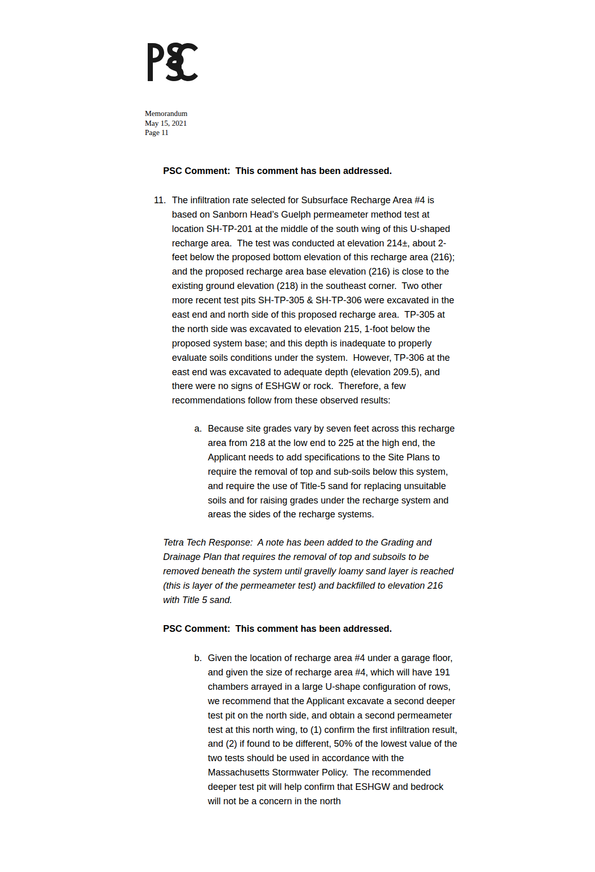Memorandum
May 15, 2021
Page 11
PSC Comment: This comment has been addressed.
11.
The infiltration rate selected for Subsurface Recharge Area #4 is based on Sanborn Head’s Guelph permeameter method test at location SH-TP-201 at the middle of the south wing of this U-shaped recharge area. The test was conducted at elevation 214±, about 2-feet below the proposed bottom elevation of this recharge area (216); and the proposed recharge area base elevation (216) is close to the existing ground elevation (218) in the southeast corner. Two other more recent test pits SH-TP-305 & SH-TP-306 were excavated in the east end and north side of this proposed recharge area. TP-305 at the north side was excavated to elevation 215, 1-foot below the proposed system base; and this depth is inadequate to properly evaluate soils conditions under the system. However, TP-306 at the east end was excavated to adequate depth (elevation 209.5), and there were no signs of ESHGW or rock. Therefore, a few recommendations follow from these observed results:
a.
Because site grades vary by seven feet across this recharge area from 218 at the low end to 225 at the high end, the Applicant needs to add specifications to the Site Plans to require the removal of top and sub-soils below this system, and require the use of Title-5 sand for replacing unsuitable soils and for raising grades under the recharge system and areas the sides of the recharge systems.
Tetra Tech Response: A note has been added to the Grading and Drainage Plan that requires the removal of top and subsoils to be removed beneath the system until gravelly loamy sand layer is reached (this is layer of the permeameter test) and backfilled to elevation 216 with Title 5 sand.
PSC Comment: This comment has been addressed.
b.
Given the location of recharge area #4 under a garage floor, and given the size of recharge area #4, which will have 191 chambers arrayed in a large U-shape configuration of rows, we recommend that the Applicant excavate a second deeper test pit on the north side, and obtain a second permeameter test at this north wing, to (1) confirm the first infiltration result, and (2) if found to be different, 50% of the lowest value of the two tests should be used in accordance with the Massachusetts Stormwater Policy. The recommended deeper test pit will help confirm that ESHGW and bedrock will not be a concern in the north